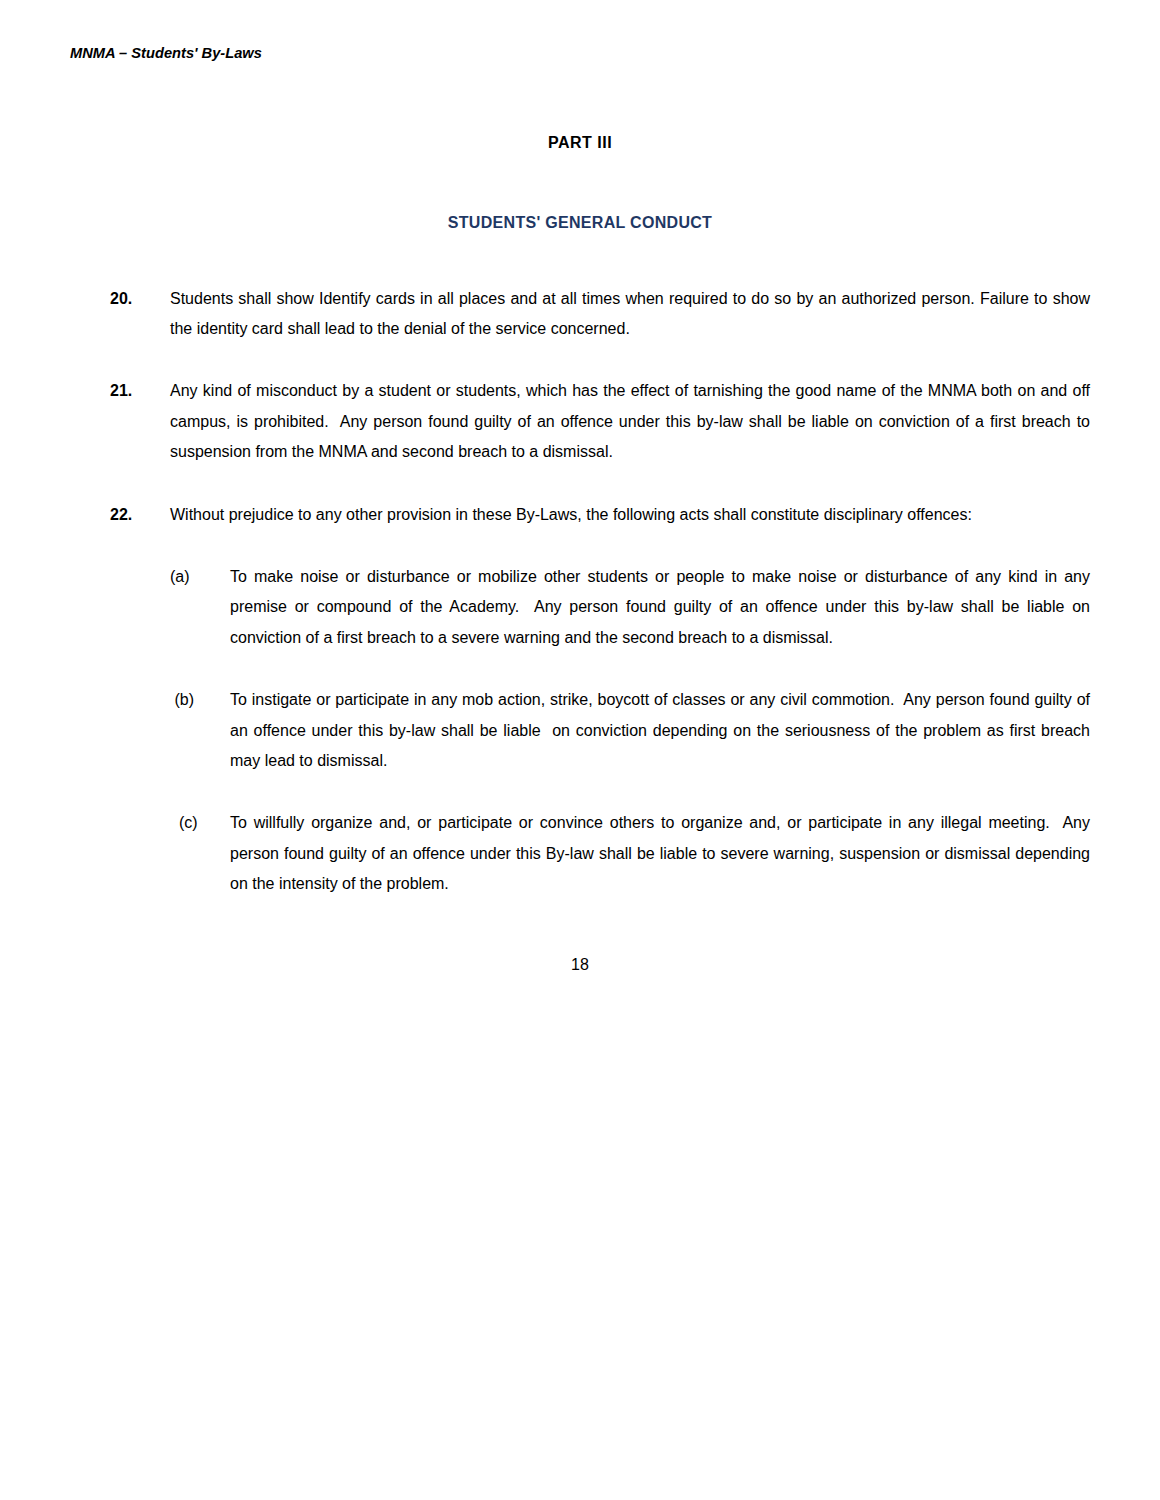MNMA – Students' By-Laws
PART III
STUDENTS' GENERAL CONDUCT
20.
Students shall show Identify cards in all places and at all times when required to do so by an authorized person. Failure to show the identity card shall lead to the denial of the service concerned.
21.
Any kind of misconduct by a student or students, which has the effect of tarnishing the good name of the MNMA both on and off campus, is prohibited. Any person found guilty of an offence under this by-law shall be liable on conviction of a first breach to suspension from the MNMA and second breach to a dismissal.
22.
Without prejudice to any other provision in these By-Laws, the following acts shall constitute disciplinary offences:
(a)
To make noise or disturbance or mobilize other students or people to make noise or disturbance of any kind in any premise or compound of the Academy. Any person found guilty of an offence under this by-law shall be liable on conviction of a first breach to a severe warning and the second breach to a dismissal.
(b)
To instigate or participate in any mob action, strike, boycott of classes or any civil commotion. Any person found guilty of an offence under this by-law shall be liable on conviction depending on the seriousness of the problem as first breach may lead to dismissal.
(c)
To willfully organize and, or participate or convince others to organize and, or participate in any illegal meeting. Any person found guilty of an offence under this By-law shall be liable to severe warning, suspension or dismissal depending on the intensity of the problem.
18